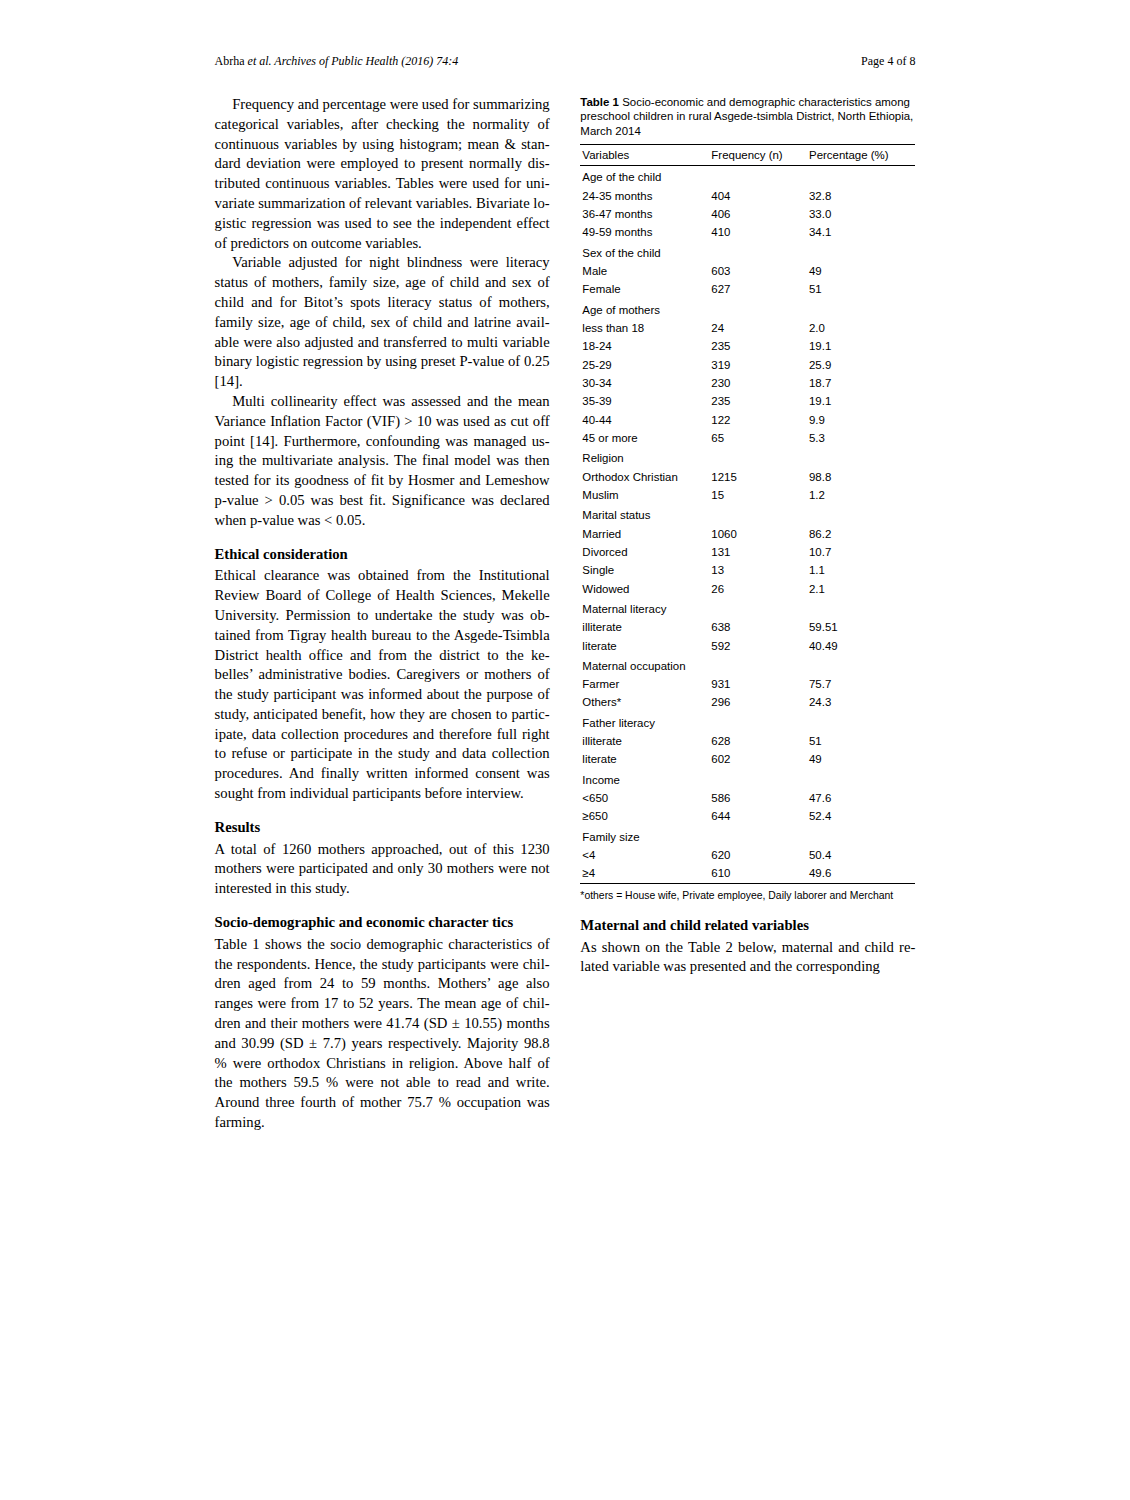Abrha et al. Archives of Public Health (2016) 74:4
Page 4 of 8
Frequency and percentage were used for summarizing categorical variables, after checking the normality of continuous variables by using histogram; mean & standard deviation were employed to present normally distributed continuous variables. Tables were used for univariate summarization of relevant variables. Bivariate logistic regression was used to see the independent effect of predictors on outcome variables.
Variable adjusted for night blindness were literacy status of mothers, family size, age of child and sex of child and for Bitot’s spots literacy status of mothers, family size, age of child, sex of child and latrine available were also adjusted and transferred to multi variable binary logistic regression by using preset P-value of 0.25 [14].
Multi collinearity effect was assessed and the mean Variance Inflation Factor (VIF) > 10 was used as cut off point [14]. Furthermore, confounding was managed using the multivariate analysis. The final model was then tested for its goodness of fit by Hosmer and Lemeshow p-value > 0.05 was best fit. Significance was declared when p-value was < 0.05.
Ethical consideration
Ethical clearance was obtained from the Institutional Review Board of College of Health Sciences, Mekelle University. Permission to undertake the study was obtained from Tigray health bureau to the Asgede-Tsimbla District health office and from the district to the kebelles’ administrative bodies. Caregivers or mothers of the study participant was informed about the purpose of study, anticipated benefit, how they are chosen to participate, data collection procedures and therefore full right to refuse or participate in the study and data collection procedures. And finally written informed consent was sought from individual participants before interview.
Results
A total of 1260 mothers approached, out of this 1230 mothers were participated and only 30 mothers were not interested in this study.
Socio-demographic and economic character tics
Table 1 shows the socio demographic characteristics of the respondents. Hence, the study participants were children aged from 24 to 59 months. Mothers’ age also ranges were from 17 to 52 years. The mean age of children and their mothers were 41.74 (SD ± 10.55) months and 30.99 (SD ± 7.7) years respectively. Majority 98.8 % were orthodox Christians in religion. Above half of the mothers 59.5 % were not able to read and write. Around three fourth of mother 75.7 % occupation was farming.
Table 1 Socio-economic and demographic characteristics among preschool children in rural Asgede-tsimbla District, North Ethiopia, March 2014
| Variables | Frequency (n) | Percentage (%) |
| --- | --- | --- |
| Age of the child |
| 24-35 months | 404 | 32.8 |
| 36-47 months | 406 | 33.0 |
| 49-59 months | 410 | 34.1 |
| Sex of the child |
| Male | 603 | 49 |
| Female | 627 | 51 |
| Age of mothers |
| less than 18 | 24 | 2.0 |
| 18-24 | 235 | 19.1 |
| 25-29 | 319 | 25.9 |
| 30-34 | 230 | 18.7 |
| 35-39 | 235 | 19.1 |
| 40-44 | 122 | 9.9 |
| 45 or more | 65 | 5.3 |
| Religion |
| Orthodox Christian | 1215 | 98.8 |
| Muslim | 15 | 1.2 |
| Marital status |
| Married | 1060 | 86.2 |
| Divorced | 131 | 10.7 |
| Single | 13 | 1.1 |
| Widowed | 26 | 2.1 |
| Maternal literacy |
| illiterate | 638 | 59.51 |
| literate | 592 | 40.49 |
| Maternal occupation |
| Farmer | 931 | 75.7 |
| Others* | 296 | 24.3 |
| Father literacy |
| illiterate | 628 | 51 |
| literate | 602 | 49 |
| Income |
| <650 | 586 | 47.6 |
| ≥650 | 644 | 52.4 |
| Family size |
| <4 | 620 | 50.4 |
| ≥4 | 610 | 49.6 |
*others = House wife, Private employee, Daily laborer and Merchant
Maternal and child related variables
As shown on the Table 2 below, maternal and child related variable was presented and the corresponding